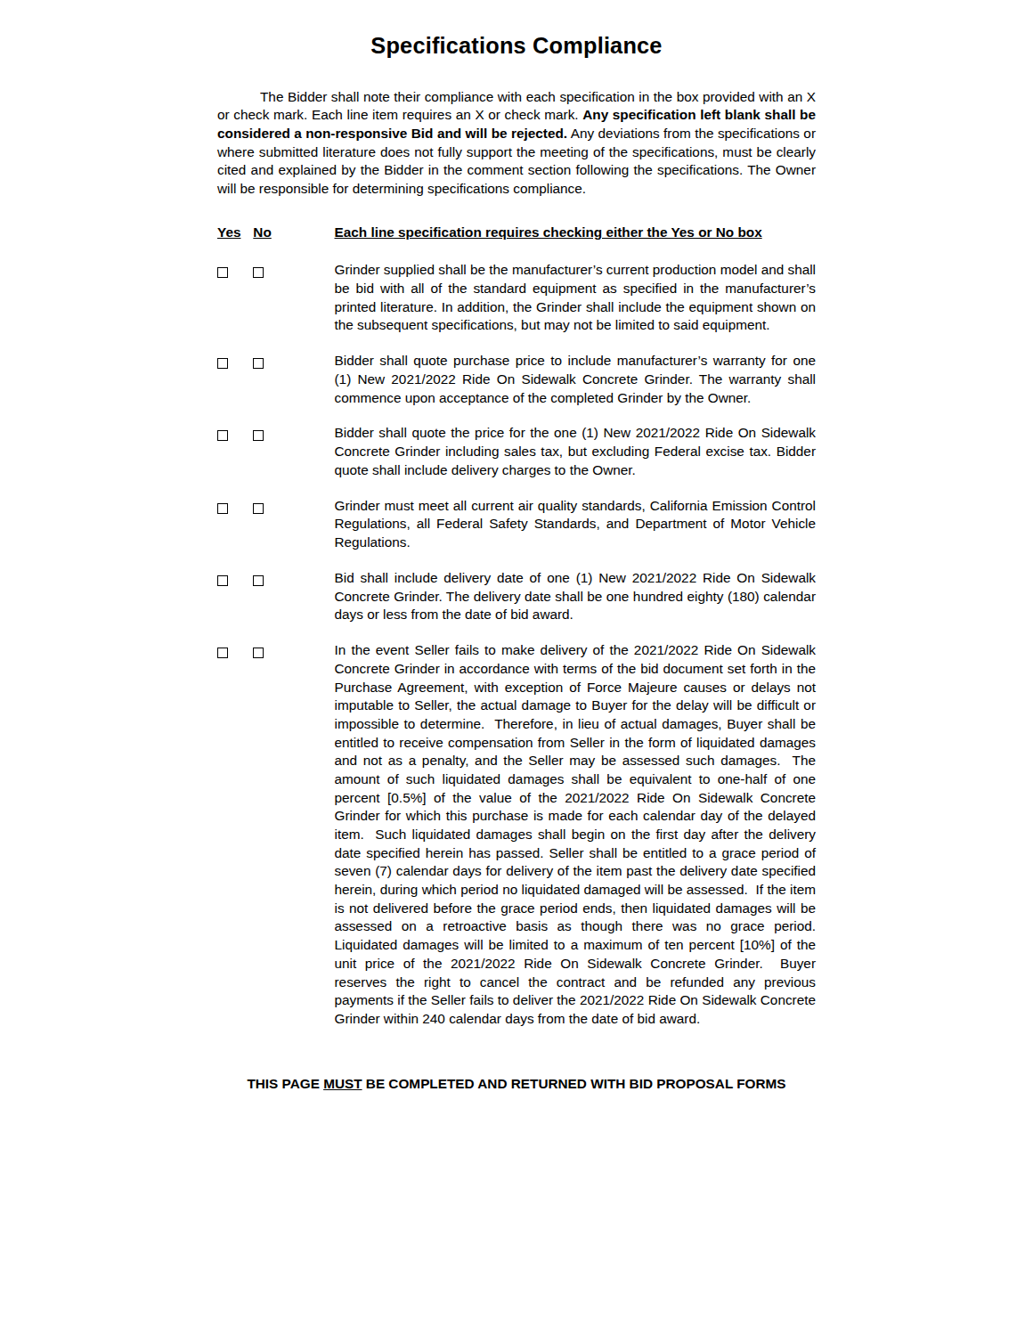Specifications Compliance
The Bidder shall note their compliance with each specification in the box provided with an X or check mark. Each line item requires an X or check mark. Any specification left blank shall be considered a non-responsive Bid and will be rejected. Any deviations from the specifications or where submitted literature does not fully support the meeting of the specifications, must be clearly cited and explained by the Bidder in the comment section following the specifications. The Owner will be responsible for determining specifications compliance.
Yes No Each line specification requires checking either the Yes or No box
Grinder supplied shall be the manufacturer’s current production model and shall be bid with all of the standard equipment as specified in the manufacturer’s printed literature. In addition, the Grinder shall include the equipment shown on the subsequent specifications, but may not be limited to said equipment.
Bidder shall quote purchase price to include manufacturer’s warranty for one (1) New 2021/2022 Ride On Sidewalk Concrete Grinder. The warranty shall commence upon acceptance of the completed Grinder by the Owner.
Bidder shall quote the price for the one (1) New 2021/2022 Ride On Sidewalk Concrete Grinder including sales tax, but excluding Federal excise tax. Bidder quote shall include delivery charges to the Owner.
Grinder must meet all current air quality standards, California Emission Control Regulations, all Federal Safety Standards, and Department of Motor Vehicle Regulations.
Bid shall include delivery date of one (1) New 2021/2022 Ride On Sidewalk Concrete Grinder. The delivery date shall be one hundred eighty (180) calendar days or less from the date of bid award.
In the event Seller fails to make delivery of the 2021/2022 Ride On Sidewalk Concrete Grinder in accordance with terms of the bid document set forth in the Purchase Agreement, with exception of Force Majeure causes or delays not imputable to Seller, the actual damage to Buyer for the delay will be difficult or impossible to determine. Therefore, in lieu of actual damages, Buyer shall be entitled to receive compensation from Seller in the form of liquidated damages and not as a penalty, and the Seller may be assessed such damages. The amount of such liquidated damages shall be equivalent to one-half of one percent [0.5%] of the value of the 2021/2022 Ride On Sidewalk Concrete Grinder for which this purchase is made for each calendar day of the delayed item. Such liquidated damages shall begin on the first day after the delivery date specified herein has passed. Seller shall be entitled to a grace period of seven (7) calendar days for delivery of the item past the delivery date specified herein, during which period no liquidated damaged will be assessed. If the item is not delivered before the grace period ends, then liquidated damages will be assessed on a retroactive basis as though there was no grace period. Liquidated damages will be limited to a maximum of ten percent [10%] of the unit price of the 2021/2022 Ride On Sidewalk Concrete Grinder. Buyer reserves the right to cancel the contract and be refunded any previous payments if the Seller fails to deliver the 2021/2022 Ride On Sidewalk Concrete Grinder within 240 calendar days from the date of bid award.
THIS PAGE MUST BE COMPLETED AND RETURNED WITH BID PROPOSAL FORMS